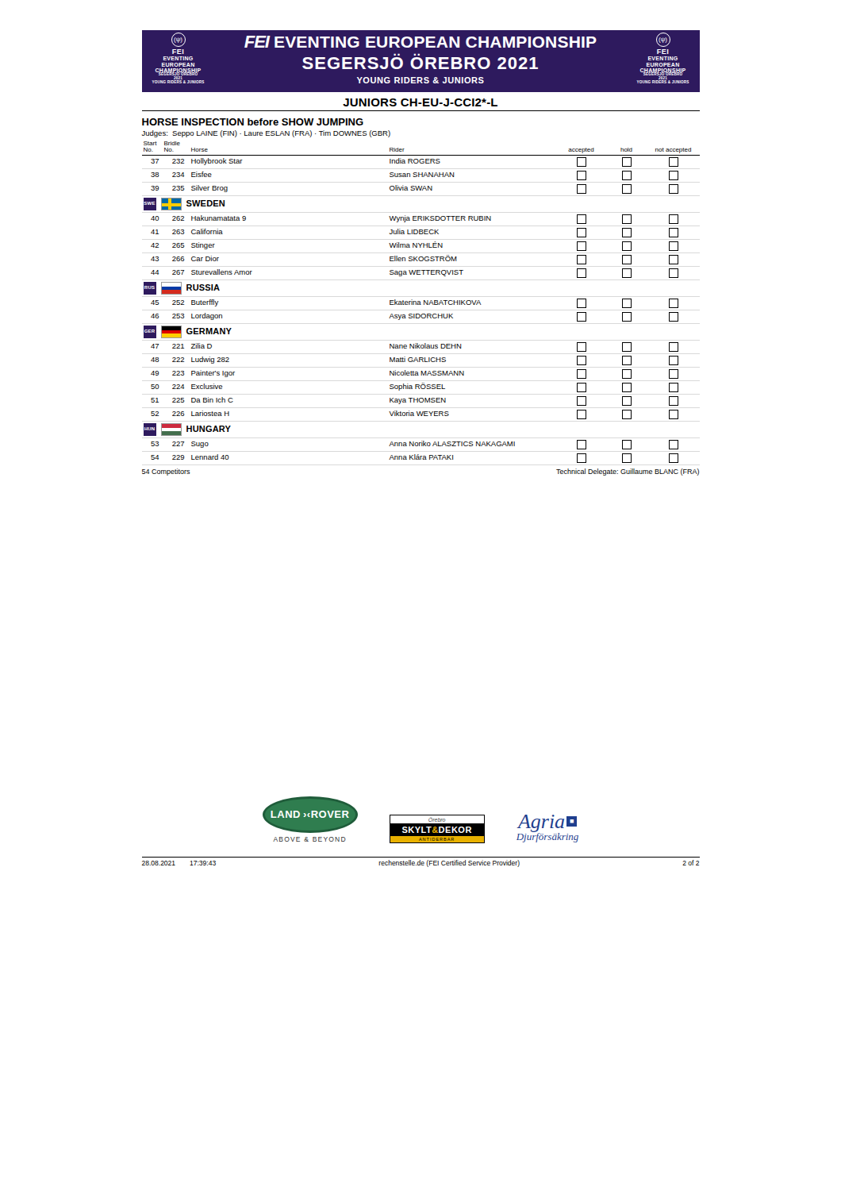(ψ)
FEI EVENTING
EUROPEAN
CHAMPIONSHIP SEGERSJÖ ÖREBRO 2021 YOUNG RIDERS & JUNIORS
FEIEVENTING EUROPEAN CHAMPIONSHIP
SEGERSJÖ ÖREBRO 2021
YOUNG RIDERS & JUNIORS
(ψ)
FEI EVENTING
EUROPEAN
CHAMPIONSHIP SEGERSJÖ ÖREBRO 2021 YOUNG RIDERS & JUNIORS
JUNIORS CH-EU-J-CCI2*-L
HORSE INSPECTION before SHOW JUMPING
Judges: Seppo LAINE (FIN) · Laure ESLAN (FRA) · Tim DOWNES (GBR)
| Start No. | Bridle No. | Horse | Rider | accepted | hold | not accepted |
| --- | --- | --- | --- | --- | --- | --- |
| 37 | 232 | Hollybrook Star | India ROGERS | | | |
| 38 | 234 | Eisfee | Susan SHANAHAN | | | |
| 39 | 235 | Silver Brog | Olivia SWAN | | | |
| SWE SWEDEN | | | |
| 40 | 262 | Hakunamatata 9 | Wynja ERIKSDOTTER RUBIN | | | |
| 41 | 263 | California | Julia LIDBECK | | | |
| 42 | 265 | Stinger | Wilma NYHLÉN | | | |
| 43 | 266 | Car Dior | Ellen SKOGSTRÖM | | | |
| 44 | 267 | Sturevallens Amor | Saga WETTERQVIST | | | |
| RUS RUSSIA | | | |
| 45 | 252 | Buterffly | Ekaterina NABATCHIKOVA | | | |
| 46 | 253 | Lordagon | Asya SIDORCHUK | | | |
| GER GERMANY | | | |
| 47 | 221 | Zilia D | Nane Nikolaus DEHN | | | |
| 48 | 222 | Ludwig 282 | Matti GARLICHS | | | |
| 49 | 223 | Painter's Igor | Nicoletta MASSMANN | | | |
| 50 | 224 | Exclusive | Sophia RÖSSEL | | | |
| 51 | 225 | Da Bin Ich C | Kaya THOMSEN | | | |
| 52 | 226 | Lariostea H | Viktoria WEYERS | | | |
| HUN HUNGARY | | | |
| 53 | 227 | Sugo | Anna Noriko ALASZTICS NAKAGAMI | | | |
| 54 | 229 | Lennard 40 | Anna Klára PATAKI | | | |
54 Competitors
Technical Delegate: Guillaume BLANC (FRA)
LAND ›‹ROVER
ABOVE & BEYOND
Örebro
SKYLT&DEKOR
ANTIDERBAR
Agria■
Djurförsäkring
28.08.202117:39:43
rechenstelle.de (FEI Certified Service Provider)
2 of 2